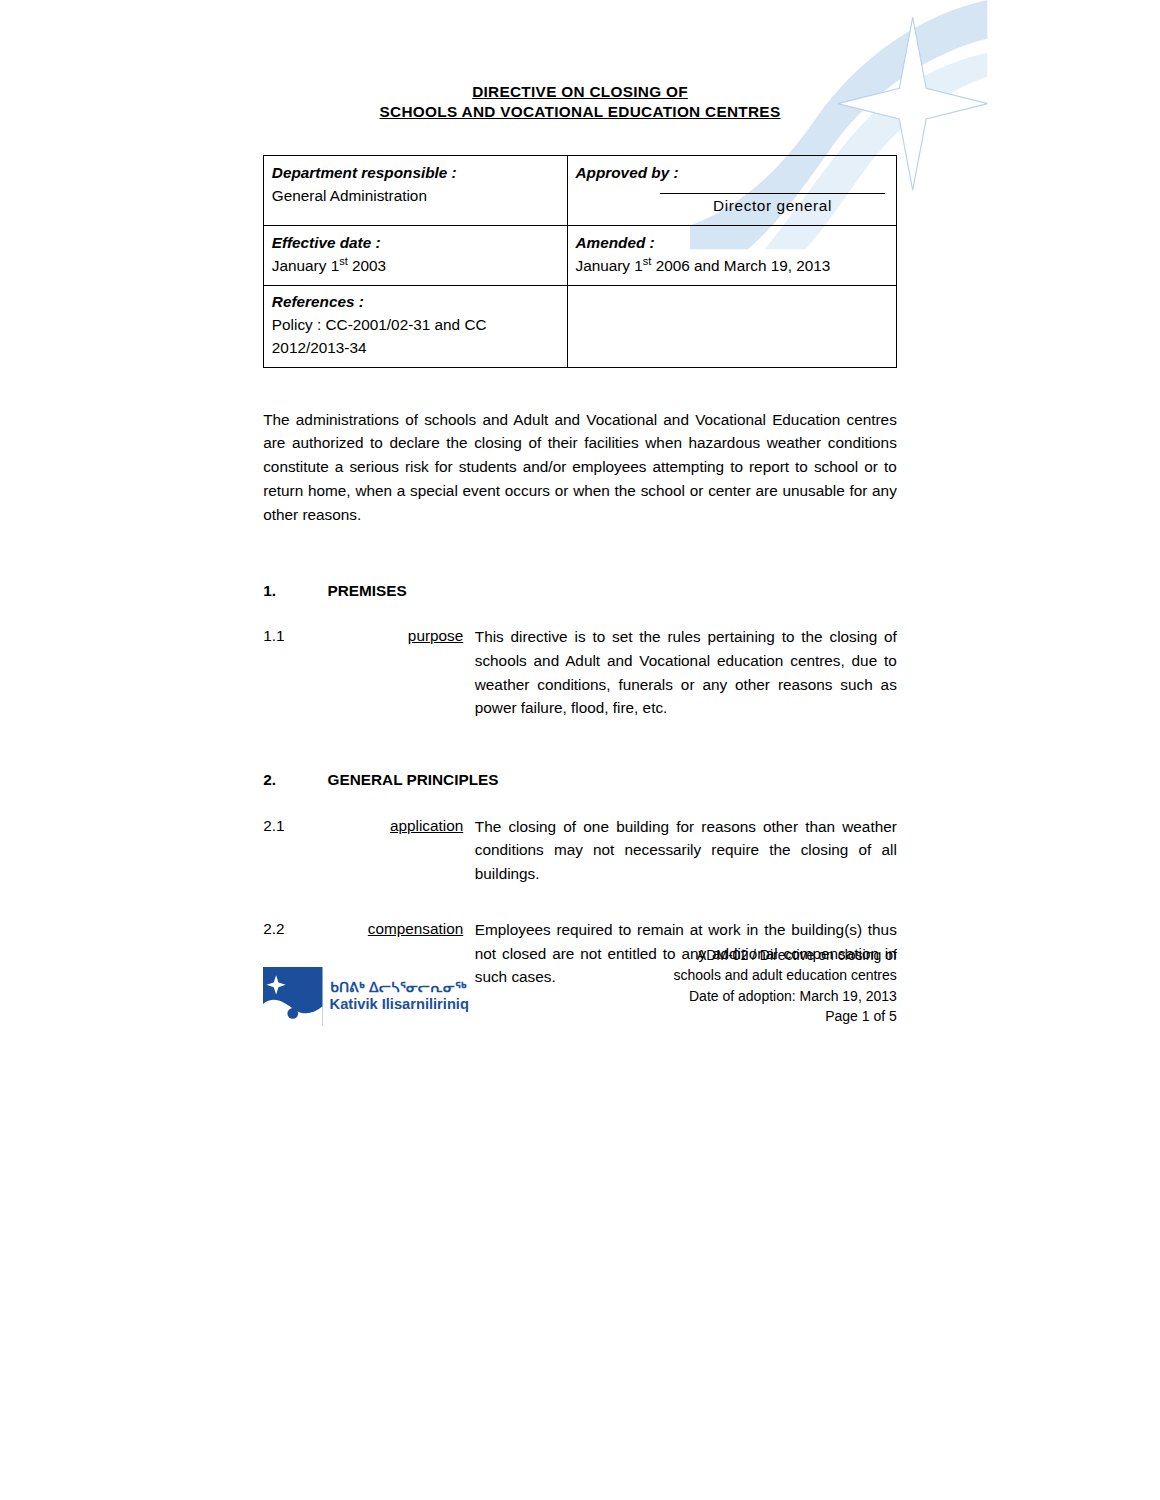DIRECTIVE ON CLOSING OF
SCHOOLS AND VOCATIONAL EDUCATION CENTRES
| Department responsible : General Administration | Approved by : Director general |
| Effective date : January 1 st 2003 | Amended : January 1 st 2006 and March 19, 2013 |
| References : Policy : CC-2001/02-31 and CC 2012/2013-34 | |
The administrations of schools and Adult and Vocational and Vocational Education centres are authorized to declare the closing of their facilities when hazardous weather conditions constitute a serious risk for students and/or employees attempting to report to school or to return home, when a special event occurs or when the school or center are unusable for any other reasons.
1. PREMISES
1.1 purpose This directive is to set the rules pertaining to the closing of schools and Adult and Vocational education centres, due to weather conditions, funerals or any other reasons such as power failure, flood, fire, etc.
2. GENERAL PRINCIPLES
2.1 application The closing of one building for reasons other than weather conditions may not necessarily require the closing of all buildings.
2.2 compensation Employees required to remain at work in the building(s) thus not closed are not entitled to any additional compensation in such cases.
ᑲᑎᕕᒃ ᐃᓕᓴᕐᓂᓕᕆᓂᖅ
Kativik Ilisarniliriniq
ADM-02 / Directive on closing of
schools and adult education centres
Date of adoption: March 19, 2013
Page 1 of 5